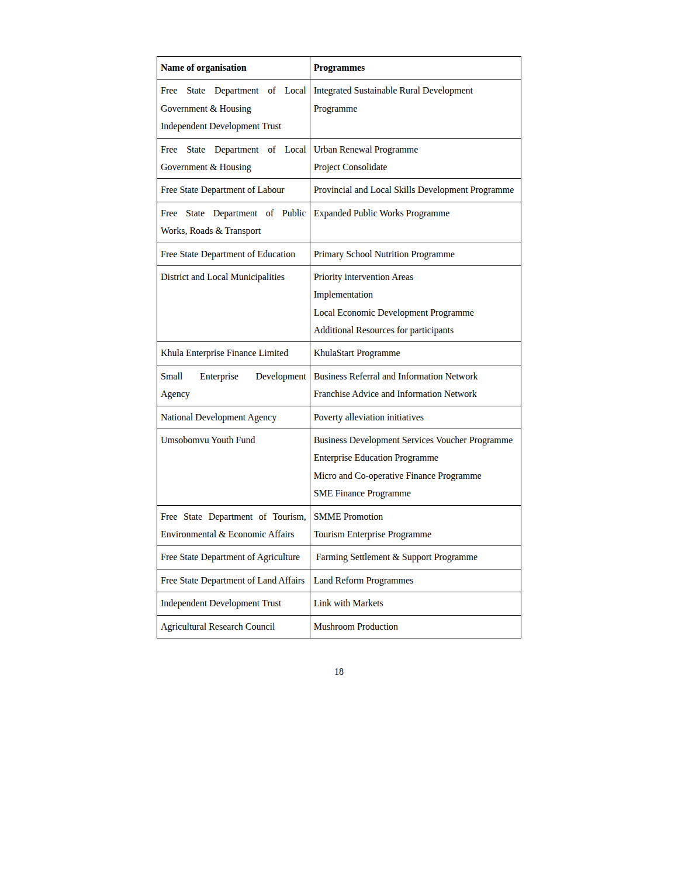| Name of organisation | Programmes |
| --- | --- |
| Free State Department of Local Government & Housing Independent Development Trust | Integrated Sustainable Rural Development Programme |
| Free State Department of Local Government & Housing | Urban Renewal Programme Project Consolidate |
| Free State Department of Labour | Provincial and Local Skills Development Programme |
| Free State Department of Public Works, Roads & Transport | Expanded Public Works Programme |
| Free State Department of Education | Primary School Nutrition Programme |
| District and Local Municipalities | Priority intervention Areas Implementation Local Economic Development Programme Additional Resources for participants |
| Khula Enterprise Finance Limited | KhulaStart Programme |
| Small Enterprise Development Agency | Business Referral and Information Network Franchise Advice and Information Network |
| National Development Agency | Poverty alleviation initiatives |
| Umsobomvu Youth Fund | Business Development Services Voucher Programme Enterprise Education Programme Micro and Co-operative Finance Programme SME Finance Programme |
| Free State Department of Tourism, Environmental & Economic Affairs | SMME Promotion Tourism Enterprise Programme |
| Free State Department of Agriculture | Farming Settlement & Support Programme |
| Free State Department of Land Affairs | Land Reform Programmes |
| Independent Development Trust | Link with Markets |
| Agricultural Research Council | Mushroom Production |
18